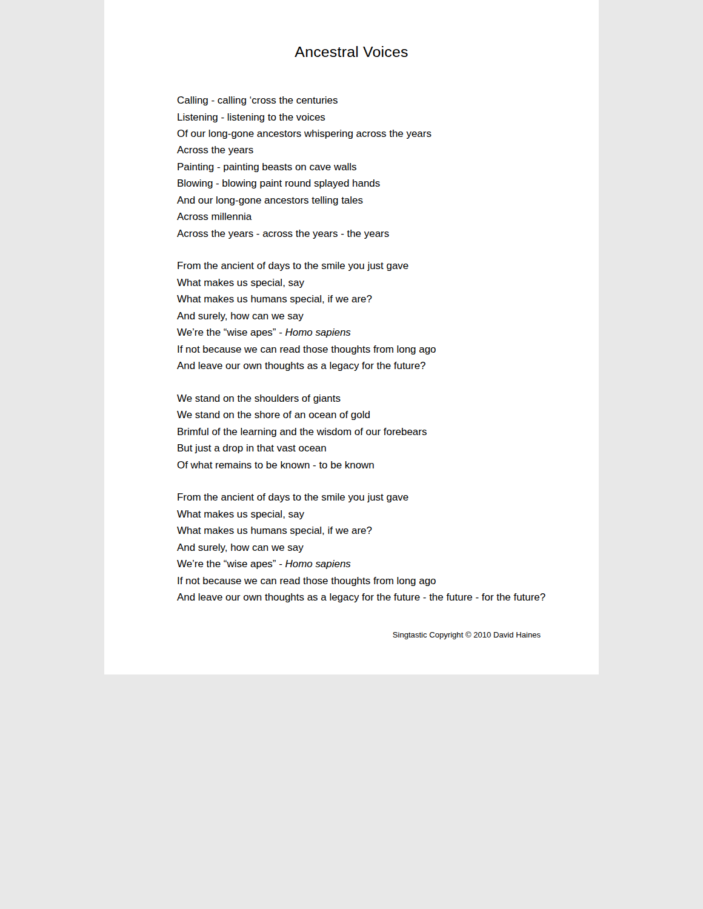Ancestral Voices
Calling - calling ‘cross the centuries
Listening - listening to the voices
Of our long-gone ancestors whispering across the years
Across the years
Painting - painting beasts on cave walls
Blowing - blowing paint round splayed hands
And our long-gone ancestors telling tales
Across millennia
Across the years - across the years - the years
From the ancient of days to the smile you just gave
What makes us special, say
What makes us humans special, if we are?
And surely, how can we say
We’re the “wise apes” - Homo sapiens
If not because we can read those thoughts from long ago
And leave our own thoughts as a legacy for the future?
We stand on the shoulders of giants
We stand on the shore of an ocean of gold
Brimful of the learning and the wisdom of our forebears
But just a drop in that vast ocean
Of what remains to be known - to be known
From the ancient of days to the smile you just gave
What makes us special, say
What makes us humans special, if we are?
And surely, how can we say
We’re the “wise apes” - Homo sapiens
If not because we can read those thoughts from long ago
And leave our own thoughts as a legacy for the future - the future - for the future?
Singtastic Copyright © 2010 David Haines